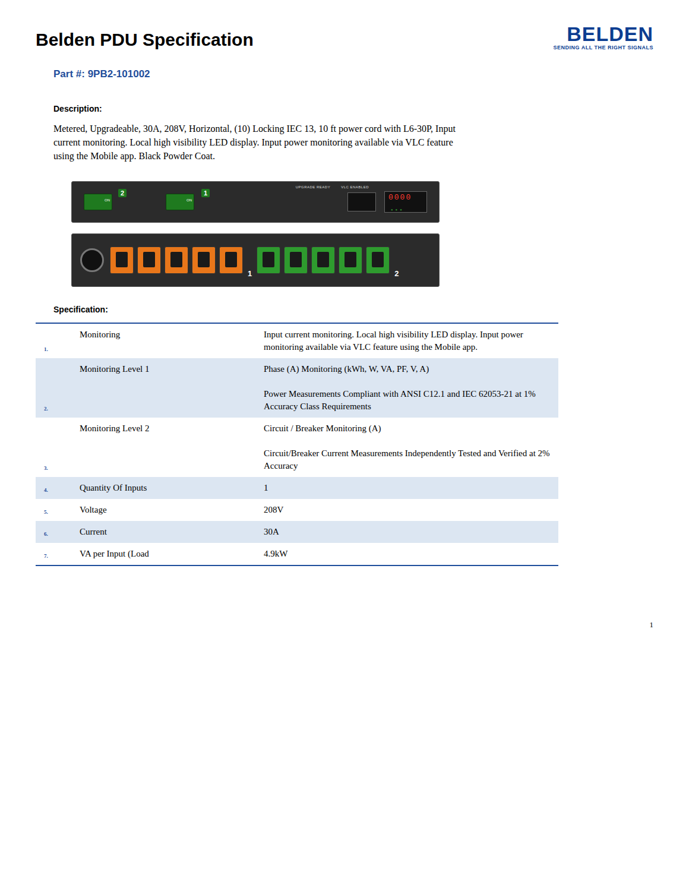Belden PDU Specification
BELDEN
SENDING ALL THE RIGHT SIGNALS
Part #: 9PB2-101002
Description:
Metered, Upgradeable, 30A, 208V, Horizontal, (10) Locking IEC 13, 10 ft power cord with L6-30P, Input current monitoring. Local high visibility LED display. Input power monitoring available via VLC feature using the Mobile app. Black Powder Coat.
2
1
UPGRADE READY VLC ENABLED
1
2
Specification:
| 1. | Monitoring | Input current monitoring. Local high visibility LED display. Input power monitoring available via VLC feature using the Mobile app. |
| 2. | Monitoring Level 1 | Phase (A) Monitoring (kWh, W, VA, PF, V, A) Power Measurements Compliant with ANSI C12.1 and IEC 62053-21 at 1% Accuracy Class Requirements |
| 3. | Monitoring Level 2 | Circuit / Breaker Monitoring (A) Circuit/Breaker Current Measurements Independently Tested and Verified at 2% Accuracy |
| 4. | Quantity Of Inputs | 1 |
| 5. | Voltage | 208V |
| 6. | Current | 30A |
| 7. | VA per Input (Load | 4.9kW |
1